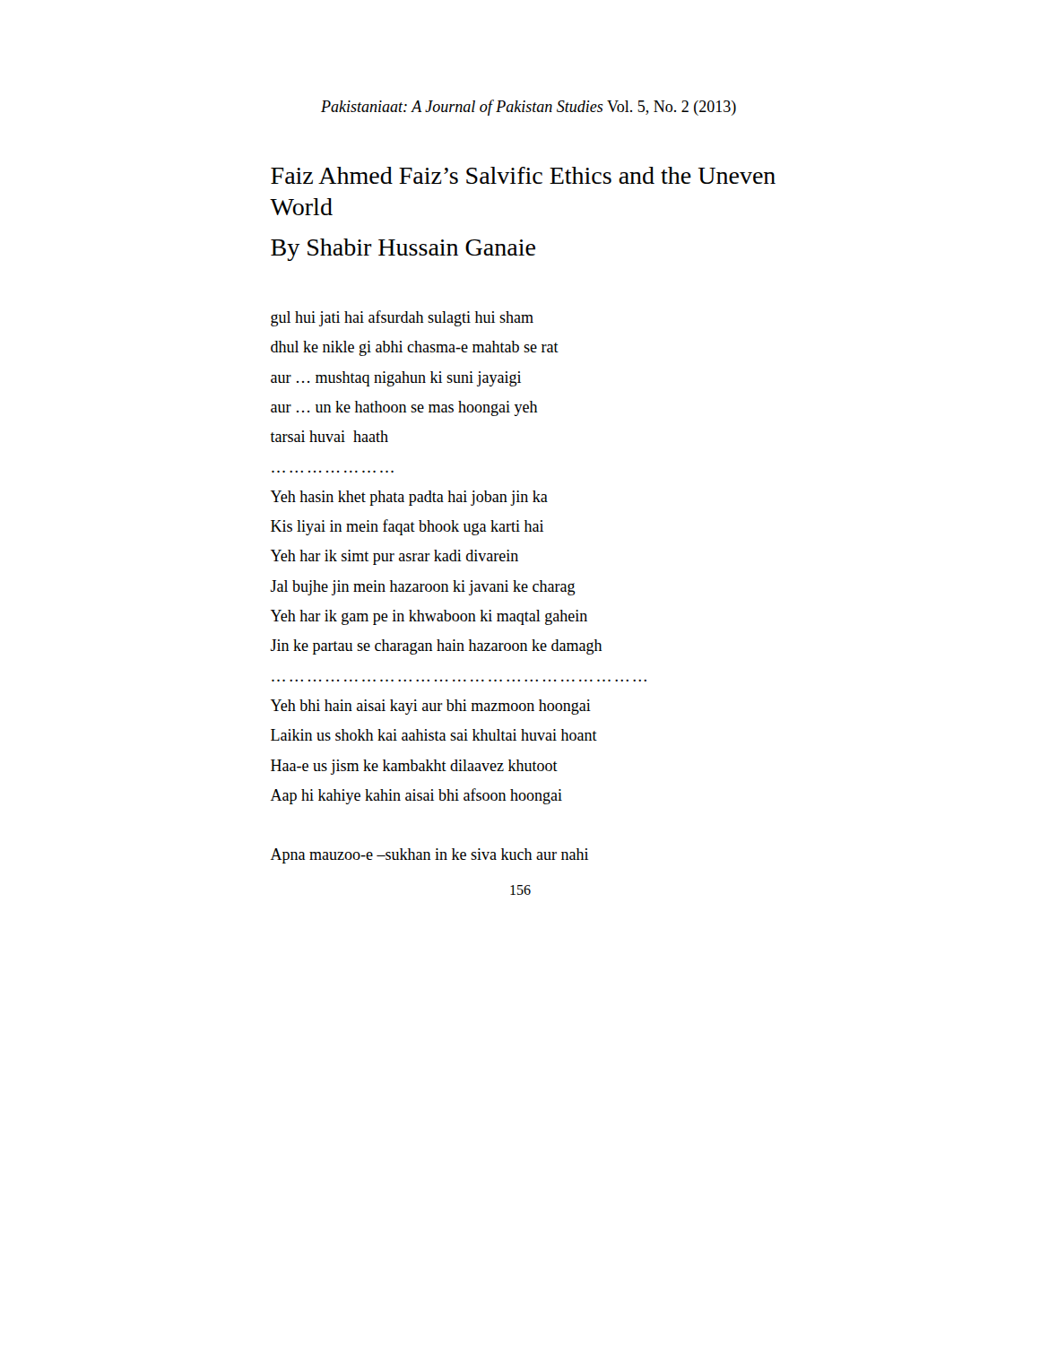Pakistaniaat: A Journal of Pakistan Studies Vol. 5, No. 2 (2013)
Faiz Ahmed Faiz’s Salvific Ethics and the Uneven World
By Shabir Hussain Ganaie
gul hui jati hai afsurdah sulagti hui sham
dhul ke nikle gi abhi chasma-e mahtab se rat
aur … mushtaq nigahun ki suni jayaigi
aur … un ke hathoon se mas hoongai yeh
tarsai huvai haath
…………………
Yeh hasin khet phata padta hai joban jin ka
Kis liyai in mein faqat bhook uga karti hai
Yeh har ik simt pur asrar kadi divarein
Jal bujhe jin mein hazaroon ki javani ke charag
Yeh har ik gam pe in khwaboon ki maqtal gahein
Jin ke partau se charagan hain hazaroon ke damagh
………………………………………………………
Yeh bhi hain aisai kayi aur bhi mazmoon hoongai
Laikin us shokh kai aahista sai khultai huvai hoant
Haa-e us jism ke kambakht dilaavez khutoot
Aap hi kahiye kahin aisai bhi afsoon hoongai
Apna mauzoo-e –sukhan in ke siva kuch aur nahi
156